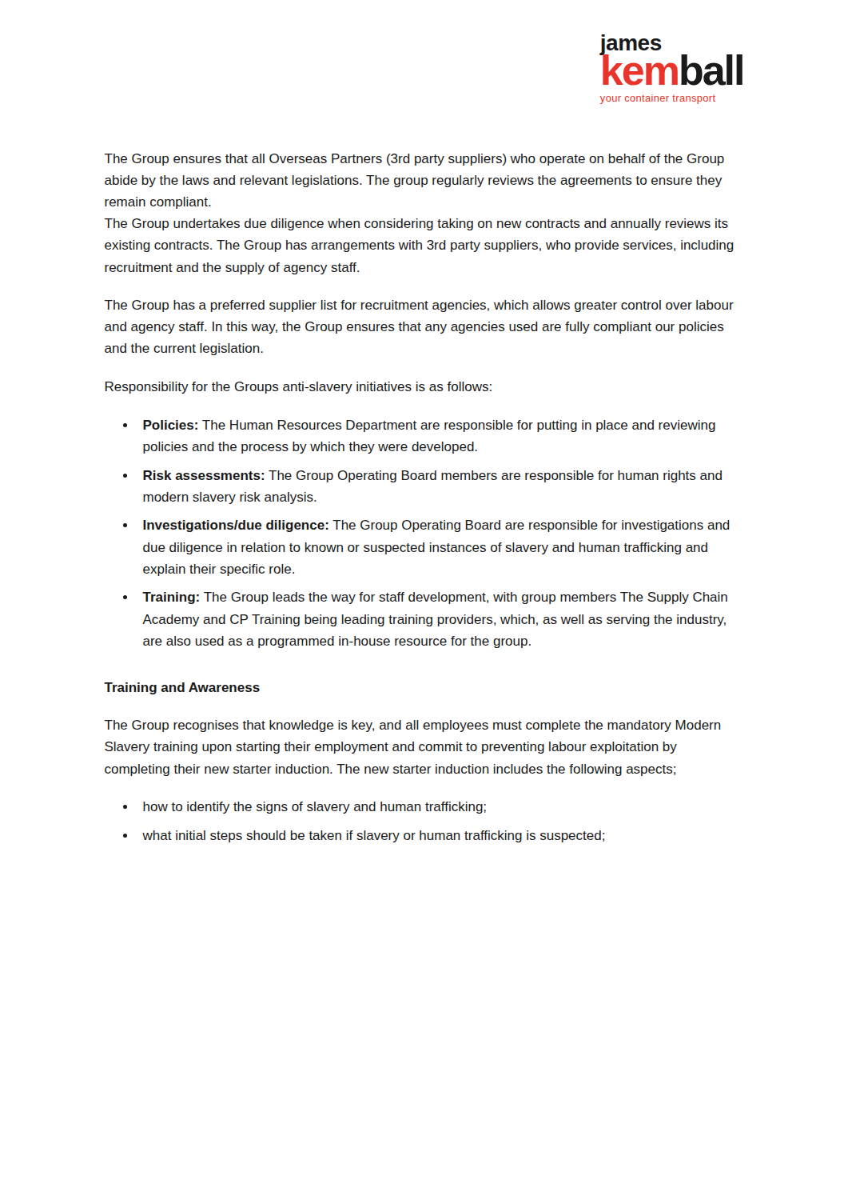james kem ball your container transport
The Group ensures that all Overseas Partners (3rd party suppliers) who operate on behalf of the Group abide by the laws and relevant legislations. The group regularly reviews the agreements to ensure they remain compliant.
The Group undertakes due diligence when considering taking on new contracts and annually reviews its existing contracts. The Group has arrangements with 3rd party suppliers, who provide services, including recruitment and the supply of agency staff.
The Group has a preferred supplier list for recruitment agencies, which allows greater control over labour and agency staff. In this way, the Group ensures that any agencies used are fully compliant our policies and the current legislation.
Responsibility for the Groups anti-slavery initiatives is as follows:
Policies: The Human Resources Department are responsible for putting in place and reviewing policies and the process by which they were developed.
Risk assessments: The Group Operating Board members are responsible for human rights and modern slavery risk analysis.
Investigations/due diligence: The Group Operating Board are responsible for investigations and due diligence in relation to known or suspected instances of slavery and human trafficking and explain their specific role.
Training: The Group leads the way for staff development, with group members The Supply Chain Academy and CP Training being leading training providers, which, as well as serving the industry, are also used as a programmed in-house resource for the group.
Training and Awareness
The Group recognises that knowledge is key, and all employees must complete the mandatory Modern Slavery training upon starting their employment and commit to preventing labour exploitation by completing their new starter induction. The new starter induction includes the following aspects;
how to identify the signs of slavery and human trafficking;
what initial steps should be taken if slavery or human trafficking is suspected;